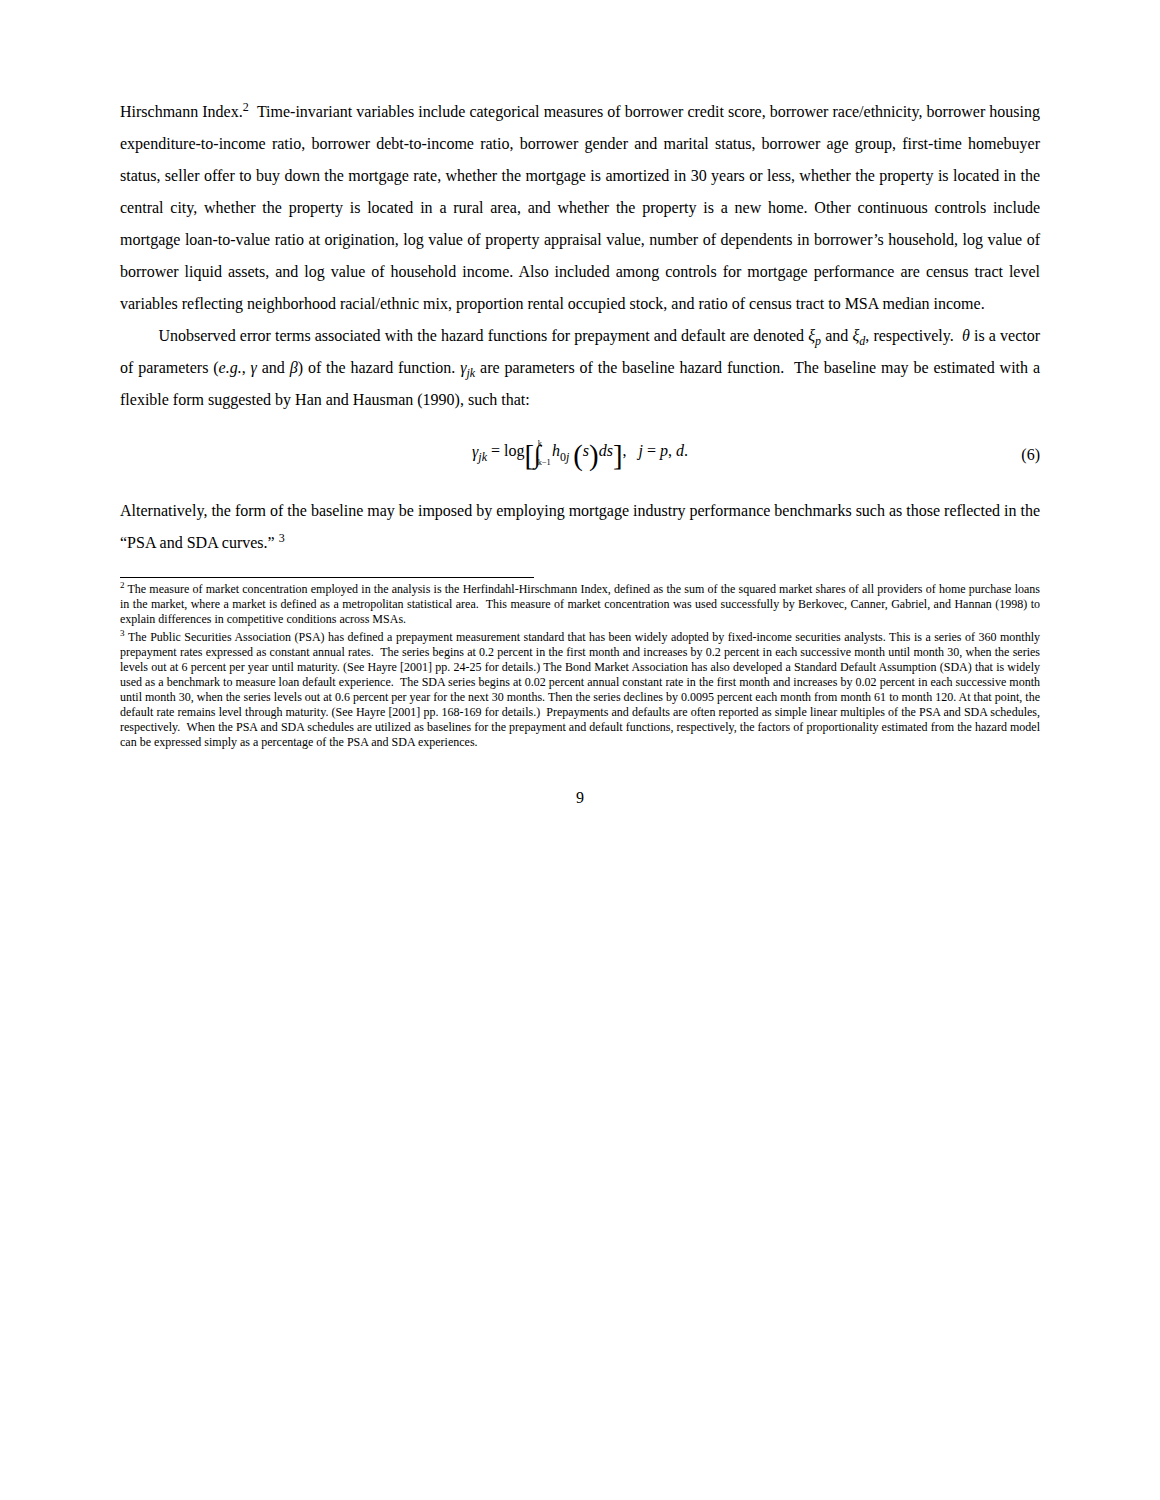Hirschmann Index.2 Time-invariant variables include categorical measures of borrower credit score, borrower race/ethnicity, borrower housing expenditure-to-income ratio, borrower debt-to-income ratio, borrower gender and marital status, borrower age group, first-time homebuyer status, seller offer to buy down the mortgage rate, whether the mortgage is amortized in 30 years or less, whether the property is located in the central city, whether the property is located in a rural area, and whether the property is a new home. Other continuous controls include mortgage loan-to-value ratio at origination, log value of property appraisal value, number of dependents in borrower’s household, log value of borrower liquid assets, and log value of household income. Also included among controls for mortgage performance are census tract level variables reflecting neighborhood racial/ethnic mix, proportion rental occupied stock, and ratio of census tract to MSA median income.
Unobserved error terms associated with the hazard functions for prepayment and default are denoted ξp and ξd, respectively. θ is a vector of parameters (e.g., γ and β) of the hazard function. γjk are parameters of the baseline hazard function. The baseline may be estimated with a flexible form suggested by Han and Hausman (1990), such that:
γjk = log[∫k
k−1 h0j (s) ds], j = p, d. (6)
Alternatively, the form of the baseline may be imposed by employing mortgage industry performance benchmarks such as those reflected in the “PSA and SDA curves.” 3
2 The measure of market concentration employed in the analysis is the Herfindahl-Hirschmann Index, defined as the sum of the squared market shares of all providers of home purchase loans in the market, where a market is defined as a metropolitan statistical area. This measure of market concentration was used successfully by Berkovec, Canner, Gabriel, and Hannan (1998) to explain differences in competitive conditions across MSAs.
3 The Public Securities Association (PSA) has defined a prepayment measurement standard that has been widely adopted by fixed-income securities analysts. This is a series of 360 monthly prepayment rates expressed as constant annual rates. The series begins at 0.2 percent in the first month and increases by 0.2 percent in each successive month until month 30, when the series levels out at 6 percent per year until maturity. (See Hayre [2001] pp. 24-25 for details.) The Bond Market Association has also developed a Standard Default Assumption (SDA) that is widely used as a benchmark to measure loan default experience. The SDA series begins at 0.02 percent annual constant rate in the first month and increases by 0.02 percent in each successive month until month 30, when the series levels out at 0.6 percent per year for the next 30 months. Then the series declines by 0.0095 percent each month from month 61 to month 120. At that point, the default rate remains level through maturity. (See Hayre [2001] pp. 168-169 for details.) Prepayments and defaults are often reported as simple linear multiples of the PSA and SDA schedules, respectively. When the PSA and SDA schedules are utilized as baselines for the prepayment and default functions, respectively, the factors of proportionality estimated from the hazard model can be expressed simply as a percentage of the PSA and SDA experiences.
9